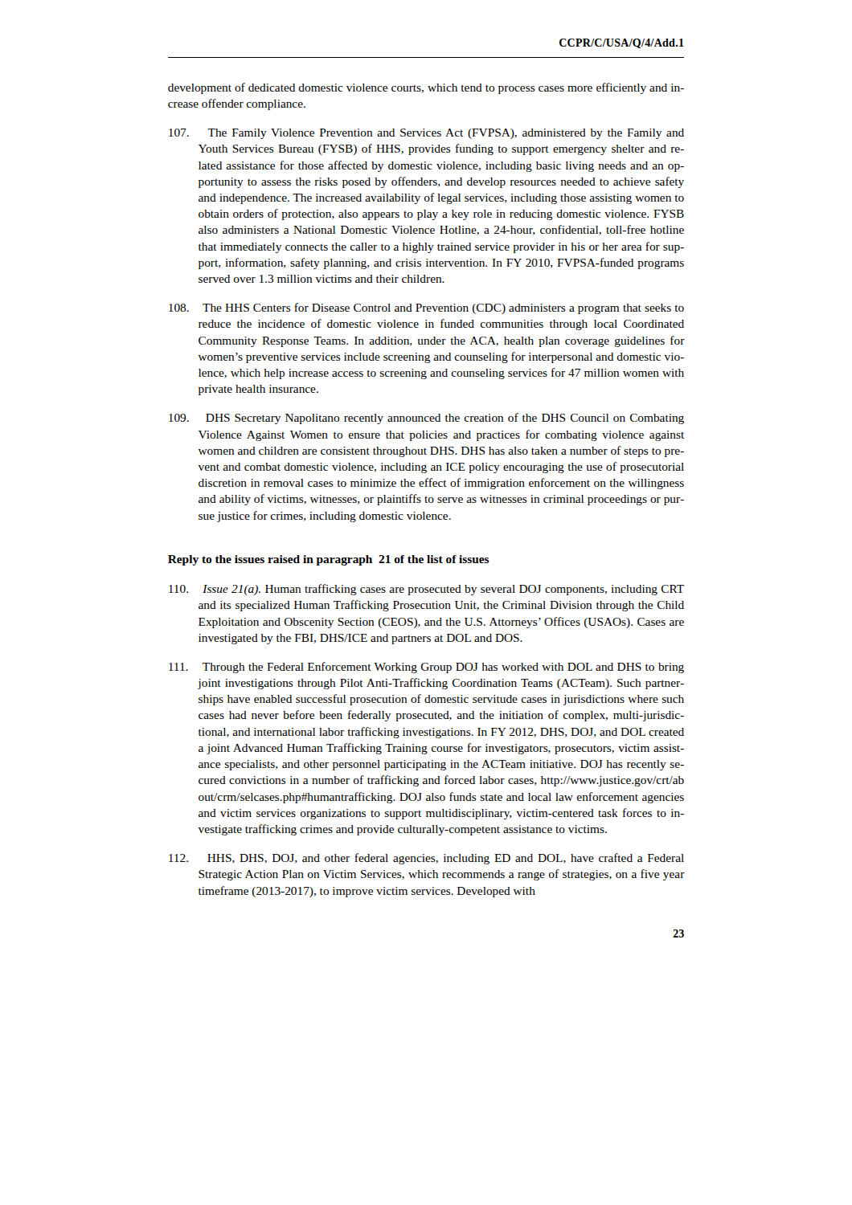CCPR/C/USA/Q/4/Add.1
development of dedicated domestic violence courts, which tend to process cases more efficiently and increase offender compliance.
107. The Family Violence Prevention and Services Act (FVPSA), administered by the Family and Youth Services Bureau (FYSB) of HHS, provides funding to support emergency shelter and related assistance for those affected by domestic violence, including basic living needs and an opportunity to assess the risks posed by offenders, and develop resources needed to achieve safety and independence. The increased availability of legal services, including those assisting women to obtain orders of protection, also appears to play a key role in reducing domestic violence. FYSB also administers a National Domestic Violence Hotline, a 24-hour, confidential, toll-free hotline that immediately connects the caller to a highly trained service provider in his or her area for support, information, safety planning, and crisis intervention. In FY 2010, FVPSA-funded programs served over 1.3 million victims and their children.
108. The HHS Centers for Disease Control and Prevention (CDC) administers a program that seeks to reduce the incidence of domestic violence in funded communities through local Coordinated Community Response Teams. In addition, under the ACA, health plan coverage guidelines for women’s preventive services include screening and counseling for interpersonal and domestic violence, which help increase access to screening and counseling services for 47 million women with private health insurance.
109. DHS Secretary Napolitano recently announced the creation of the DHS Council on Combating Violence Against Women to ensure that policies and practices for combating violence against women and children are consistent throughout DHS. DHS has also taken a number of steps to prevent and combat domestic violence, including an ICE policy encouraging the use of prosecutorial discretion in removal cases to minimize the effect of immigration enforcement on the willingness and ability of victims, witnesses, or plaintiffs to serve as witnesses in criminal proceedings or pursue justice for crimes, including domestic violence.
Reply to the issues raised in paragraph 21 of the list of issues
110. Issue 21(a). Human trafficking cases are prosecuted by several DOJ components, including CRT and its specialized Human Trafficking Prosecution Unit, the Criminal Division through the Child Exploitation and Obscenity Section (CEOS), and the U.S. Attorneys’ Offices (USAOs). Cases are investigated by the FBI, DHS/ICE and partners at DOL and DOS.
111. Through the Federal Enforcement Working Group DOJ has worked with DOL and DHS to bring joint investigations through Pilot Anti-Trafficking Coordination Teams (ACTeam). Such partnerships have enabled successful prosecution of domestic servitude cases in jurisdictions where such cases had never before been federally prosecuted, and the initiation of complex, multi-jurisdictional, and international labor trafficking investigations. In FY 2012, DHS, DOJ, and DOL created a joint Advanced Human Trafficking Training course for investigators, prosecutors, victim assistance specialists, and other personnel participating in the ACTeam initiative. DOJ has recently secured convictions in a number of trafficking and forced labor cases, http://www.justice.gov/crt/about/crm/selcases.php#humantrafficking. DOJ also funds state and local law enforcement agencies and victim services organizations to support multidisciplinary, victim-centered task forces to investigate trafficking crimes and provide culturally-competent assistance to victims.
112. HHS, DHS, DOJ, and other federal agencies, including ED and DOL, have crafted a Federal Strategic Action Plan on Victim Services, which recommends a range of strategies, on a five year timeframe (2013-2017), to improve victim services. Developed with
23